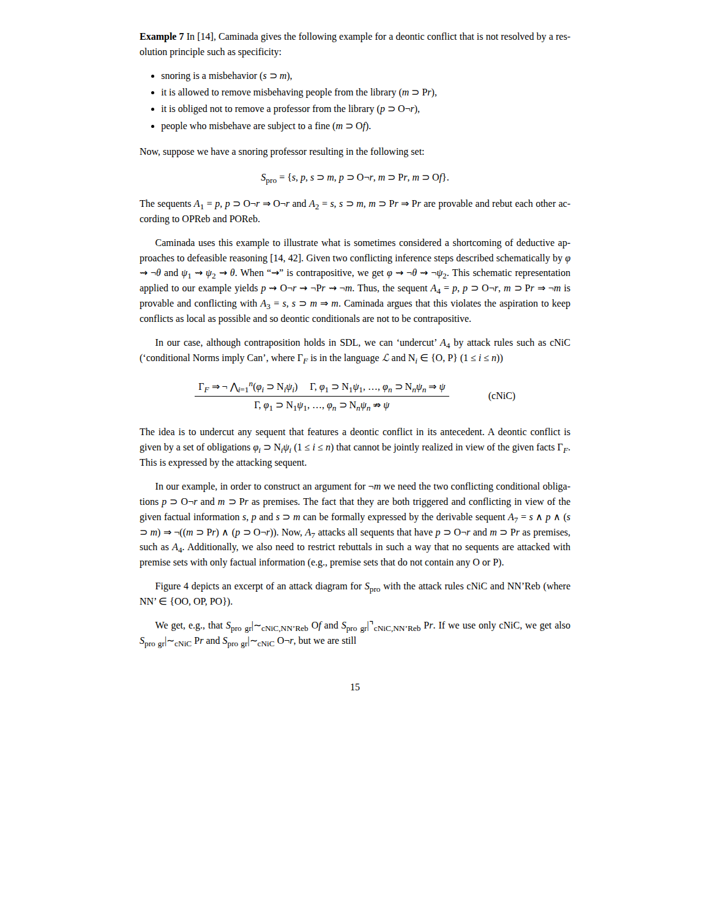Example 7 In [14], Caminada gives the following example for a deontic conflict that is not resolved by a resolution principle such as specificity:
snoring is a misbehavior (s ⊃ m),
it is allowed to remove misbehaving people from the library (m ⊃ Pr),
it is obliged not to remove a professor from the library (p ⊃ O¬r),
people who misbehave are subject to a fine (m ⊃ Of).
Now, suppose we have a snoring professor resulting in the following set:
Spro = {s, p, s ⊃ m, p ⊃ O¬r, m ⊃ Pr, m ⊃ Of}.
The sequents A1 = p, p ⊃ O¬r ⇒ O¬r and A2 = s, s ⊃ m, m ⊃ Pr ⇒ Pr are provable and rebut each other according to OPReb and POReb.
Caminada uses this example to illustrate what is sometimes considered a shortcoming of deductive approaches to defeasible reasoning [14, 42]. Given two conflicting inference steps described schematically by φ ⇝ ¬θ and ψ1 ⇝ ψ2 ⇝ θ. When “⇝” is contrapositive, we get φ ⇝ ¬θ ⇝ ¬ψ2. This schematic representation applied to our example yields p ⇝ O¬r ⇝ ¬Pr ⇝ ¬m. Thus, the sequent A4 = p, p ⊃ O¬r, m ⊃ Pr ⇒ ¬m is provable and conflicting with A3 = s, s ⊃ m ⇒ m. Caminada argues that this violates the aspiration to keep conflicts as local as possible and so deontic conditionals are not to be contrapositive.
In our case, although contraposition holds in SDL, we can ‘undercut’ A4 by attack rules such as cNiC (‘conditional Norms imply Can’, where ΓF is in the language ℒ and Ni ∈ {O, P} (1 ≤ i ≤ n))
ΓF ⇒ ¬ ⋀i=1n(φi ⊃ Niψi) Γ, φ1 ⊃ N1ψ1, …, φn ⊃ Nnψn ⇒ ψ Γ, φ1 ⊃ N1ψ1, …, φn ⊃ Nnψn ⇏ ψ (cNiC)
The idea is to undercut any sequent that features a deontic conflict in its antecedent. A deontic conflict is given by a set of obligations φi ⊃ Niψi (1 ≤ i ≤ n) that cannot be jointly realized in view of the given facts ΓF. This is expressed by the attacking sequent.
In our example, in order to construct an argument for ¬m we need the two conflicting conditional obligations p ⊃ O¬r and m ⊃ Pr as premises. The fact that they are both triggered and conflicting in view of the given factual information s, p and s ⊃ m can be formally expressed by the derivable sequent A7 = s ∧ p ∧ (s ⊃ m) ⇒ ¬((m ⊃ Pr) ∧ (p ⊃ O¬r)). Now, A7 attacks all sequents that have p ⊃ O¬r and m ⊃ Pr as premises, such as A4. Additionally, we also need to restrict rebuttals in such a way that no sequents are attacked with premise sets with only factual information (e.g., premise sets that do not contain any O or P).
Figure 4 depicts an excerpt of an attack diagram for Spro with the attack rules cNiC and NN’Reb (where NN’ ∈ {OO, OP, PO}).
We get, e.g., that Spro gr|∼cNiC,NN’Reb Of and Spro gr|⌝cNiC,NN’Reb Pr. If we use only cNiC, we get also Spro gr|∼cNiC Pr and Spro gr|∼cNiC O¬r, but we are still
15